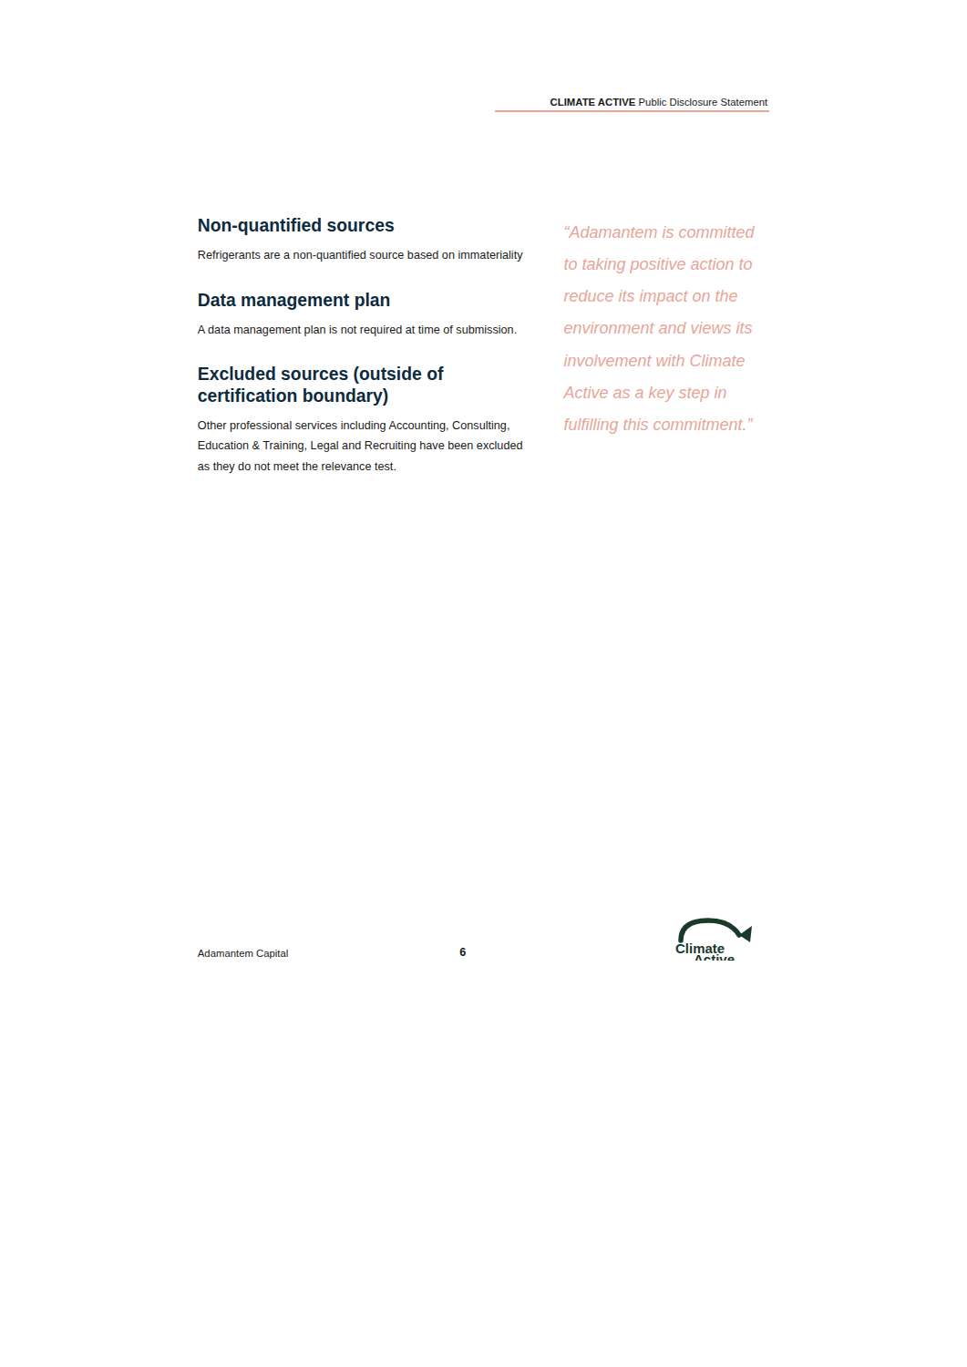CLIMATE ACTIVE Public Disclosure Statement
Non-quantified sources
Refrigerants are a non-quantified source based on immateriality
Data management plan
A data management plan is not required at time of submission.
Excluded sources (outside of certification boundary)
Other professional services including Accounting, Consulting, Education & Training, Legal and Recruiting have been excluded as they do not meet the relevance test.
“Adamantem is committed to taking positive action to reduce its impact on the environment and views its involvement with Climate Active as a key step in fulfilling this commitment.”
Adamantem Capital
6
Climate Active